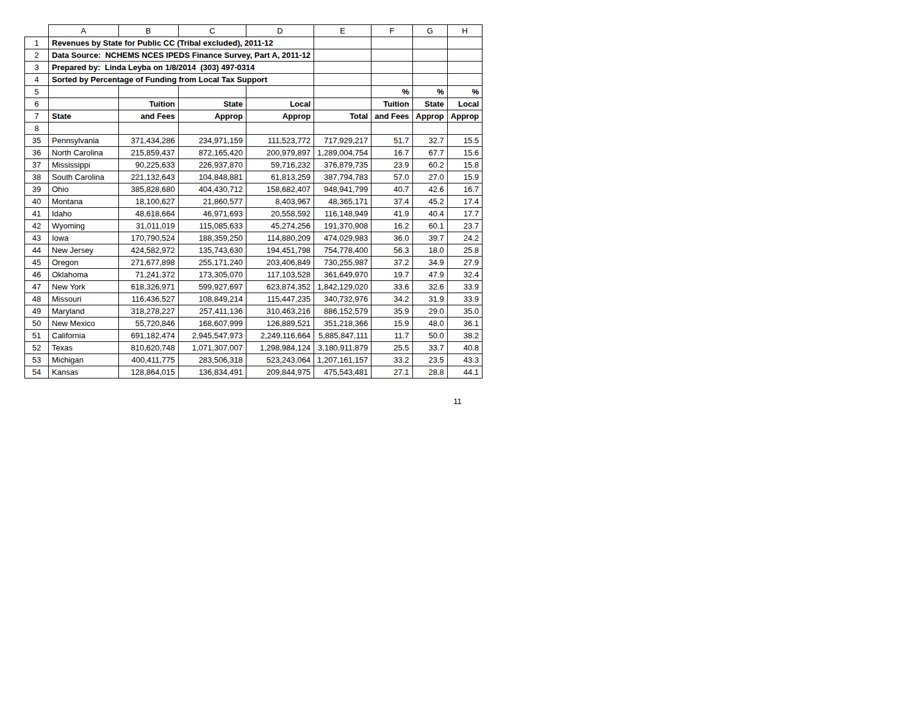| | A | B | C | D | E | F | G | H |
| 1 | Revenues by State for Public CC (Tribal excluded), 2011-12 | | | | |
| 2 | Data Source: NCHEMS NCES IPEDS Finance Survey, Part A, 2011-12 | | | | |
| 3 | Prepared by: Linda Leyba on 1/8/2014 (303) 497-0314 | | | | |
| 4 | Sorted by Percentage of Funding from Local Tax Support | | | | |
| 5 | | | | | | % | % | % |
| 6 | | Tuition | State | Local | | Tuition | State | Local |
| 7 | State | and Fees | Approp | Approp | Total | and Fees | Approp | Approp |
| 8 | | | | | | | | |
| 35 | Pennsylvania | 371,434,286 | 234,971,159 | 111,523,772 | 717,929,217 | 51.7 | 32.7 | 15.5 |
| 36 | North Carolina | 215,859,437 | 872,165,420 | 200,979,897 | 1,289,004,754 | 16.7 | 67.7 | 15.6 |
| 37 | Mississippi | 90,225,633 | 226,937,870 | 59,716,232 | 376,879,735 | 23.9 | 60.2 | 15.8 |
| 38 | South Carolina | 221,132,643 | 104,848,881 | 61,813,259 | 387,794,783 | 57.0 | 27.0 | 15.9 |
| 39 | Ohio | 385,828,680 | 404,430,712 | 158,682,407 | 948,941,799 | 40.7 | 42.6 | 16.7 |
| 40 | Montana | 18,100,627 | 21,860,577 | 8,403,967 | 48,365,171 | 37.4 | 45.2 | 17.4 |
| 41 | Idaho | 48,618,664 | 46,971,693 | 20,558,592 | 116,148,949 | 41.9 | 40.4 | 17.7 |
| 42 | Wyoming | 31,011,019 | 115,085,633 | 45,274,256 | 191,370,908 | 16.2 | 60.1 | 23.7 |
| 43 | Iowa | 170,790,524 | 188,359,250 | 114,880,209 | 474,029,983 | 36.0 | 39.7 | 24.2 |
| 44 | New Jersey | 424,582,972 | 135,743,630 | 194,451,798 | 754,778,400 | 56.3 | 18.0 | 25.8 |
| 45 | Oregon | 271,677,898 | 255,171,240 | 203,406,849 | 730,255,987 | 37.2 | 34.9 | 27.9 |
| 46 | Oklahoma | 71,241,372 | 173,305,070 | 117,103,528 | 361,649,970 | 19.7 | 47.9 | 32.4 |
| 47 | New York | 618,326,971 | 599,927,697 | 623,874,352 | 1,842,129,020 | 33.6 | 32.6 | 33.9 |
| 48 | Missouri | 116,436,527 | 108,849,214 | 115,447,235 | 340,732,976 | 34.2 | 31.9 | 33.9 |
| 49 | Maryland | 318,278,227 | 257,411,136 | 310,463,216 | 886,152,579 | 35.9 | 29.0 | 35.0 |
| 50 | New Mexico | 55,720,846 | 168,607,999 | 126,889,521 | 351,218,366 | 15.9 | 48.0 | 36.1 |
| 51 | California | 691,182,474 | 2,945,547,973 | 2,249,116,664 | 5,885,847,111 | 11.7 | 50.0 | 38.2 |
| 52 | Texas | 810,620,748 | 1,071,307,007 | 1,298,984,124 | 3,180,911,879 | 25.5 | 33.7 | 40.8 |
| 53 | Michigan | 400,411,775 | 283,506,318 | 523,243,064 | 1,207,161,157 | 33.2 | 23.5 | 43.3 |
| 54 | Kansas | 128,864,015 | 136,834,491 | 209,844,975 | 475,543,481 | 27.1 | 28.8 | 44.1 |
11